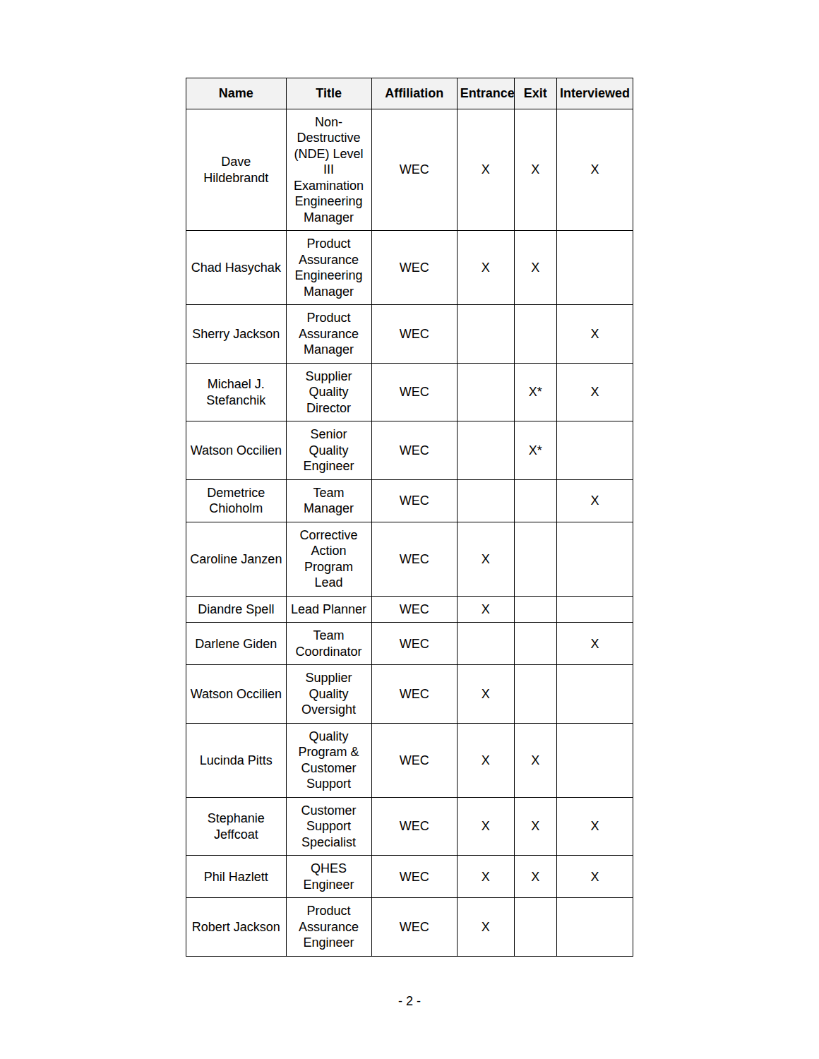| Name | Title | Affiliation | Entrance | Exit | Interviewed |
| --- | --- | --- | --- | --- | --- |
| Dave Hildebrandt | Non-Destructive (NDE) Level III Examination Engineering Manager | WEC | X | X | X |
| Chad Hasychak | Product Assurance Engineering Manager | WEC | X | X | |
| Sherry Jackson | Product Assurance Manager | WEC | | | X |
| Michael J. Stefanchik | Supplier Quality Director | WEC | | X* | X |
| Watson Occilien | Senior Quality Engineer | WEC | | X* | |
| Demetrice Chioholm | Team Manager | WEC | | | X |
| Caroline Janzen | Corrective Action Program Lead | WEC | X | | |
| Diandre Spell | Lead Planner | WEC | X | | |
| Darlene Giden | Team Coordinator | WEC | | | X |
| Watson Occilien | Supplier Quality Oversight | WEC | X | | |
| Lucinda Pitts | Quality Program & Customer Support | WEC | X | X | |
| Stephanie Jeffcoat | Customer Support Specialist | WEC | X | X | X |
| Phil Hazlett | QHES Engineer | WEC | X | X | X |
| Robert Jackson | Product Assurance Engineer | WEC | X | | |
- 2 -